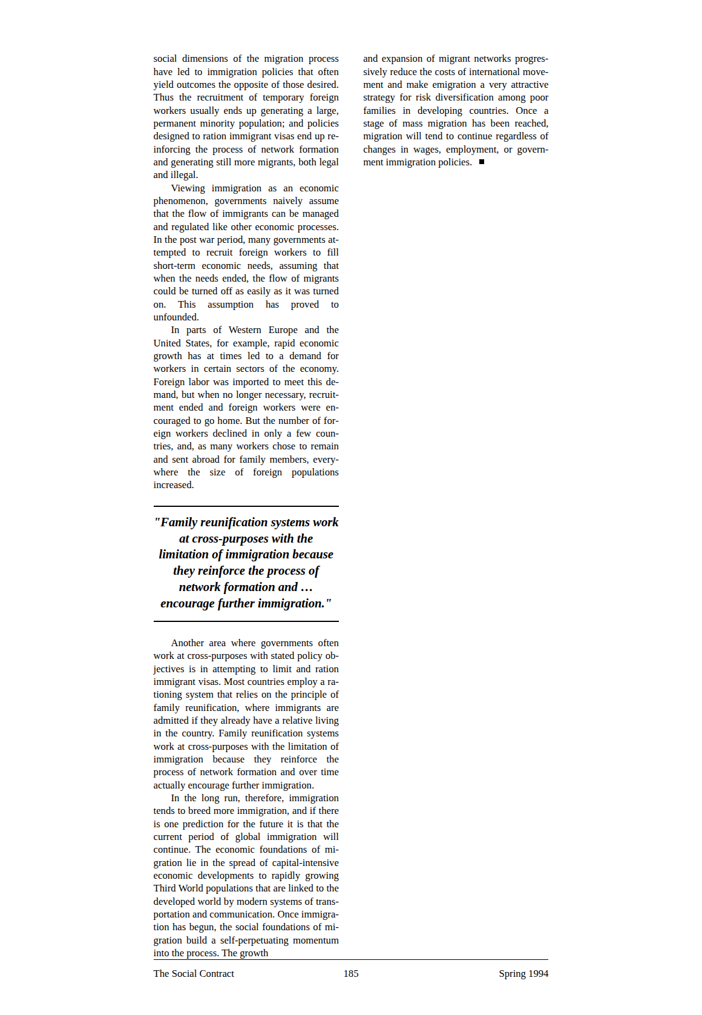social dimensions of the migration process have led to immigration policies that often yield outcomes the opposite of those desired. Thus the recruitment of temporary foreign workers usually ends up generating a large, permanent minority population; and policies designed to ration immigrant visas end up reinforcing the process of network formation and generating still more migrants, both legal and illegal.
Viewing immigration as an economic phenomenon, governments naively assume that the flow of immigrants can be managed and regulated like other economic processes. In the post war period, many governments attempted to recruit foreign workers to fill short-term economic needs, assuming that when the needs ended, the flow of migrants could be turned off as easily as it was turned on. This assumption has proved to unfounded.
In parts of Western Europe and the United States, for example, rapid economic growth has at times led to a demand for workers in certain sectors of the economy. Foreign labor was imported to meet this demand, but when no longer necessary, recruitment ended and foreign workers were encouraged to go home. But the number of foreign workers declined in only a few countries, and, as many workers chose to remain and sent abroad for family members, everywhere the size of foreign populations increased.
"Family reunification systems work at cross-purposes with the limitation of immigration because they reinforce the process of network formation and … encourage further immigration."
Another area where governments often work at cross-purposes with stated policy objectives is in attempting to limit and ration immigrant visas. Most countries employ a rationing system that relies on the principle of family reunification, where immigrants are admitted if they already have a relative living in the country. Family reunification systems work at cross-purposes with the limitation of immigration because they reinforce the process of network formation and over time actually encourage further immigration.
In the long run, therefore, immigration tends to breed more immigration, and if there is one prediction for the future it is that the current period of global immigration will continue. The economic foundations of migration lie in the spread of capital-intensive economic developments to rapidly growing Third World populations that are linked to the developed world by modern systems of transportation and communication. Once immigration has begun, the social foundations of migration build a self-perpetuating momentum into the process. The growth
and expansion of migrant networks progressively reduce the costs of international movement and make emigration a very attractive strategy for risk diversification among poor families in developing countries. Once a stage of mass migration has been reached, migration will tend to continue regardless of changes in wages, employment, or government immigration policies.
The Social Contract 185 Spring 1994